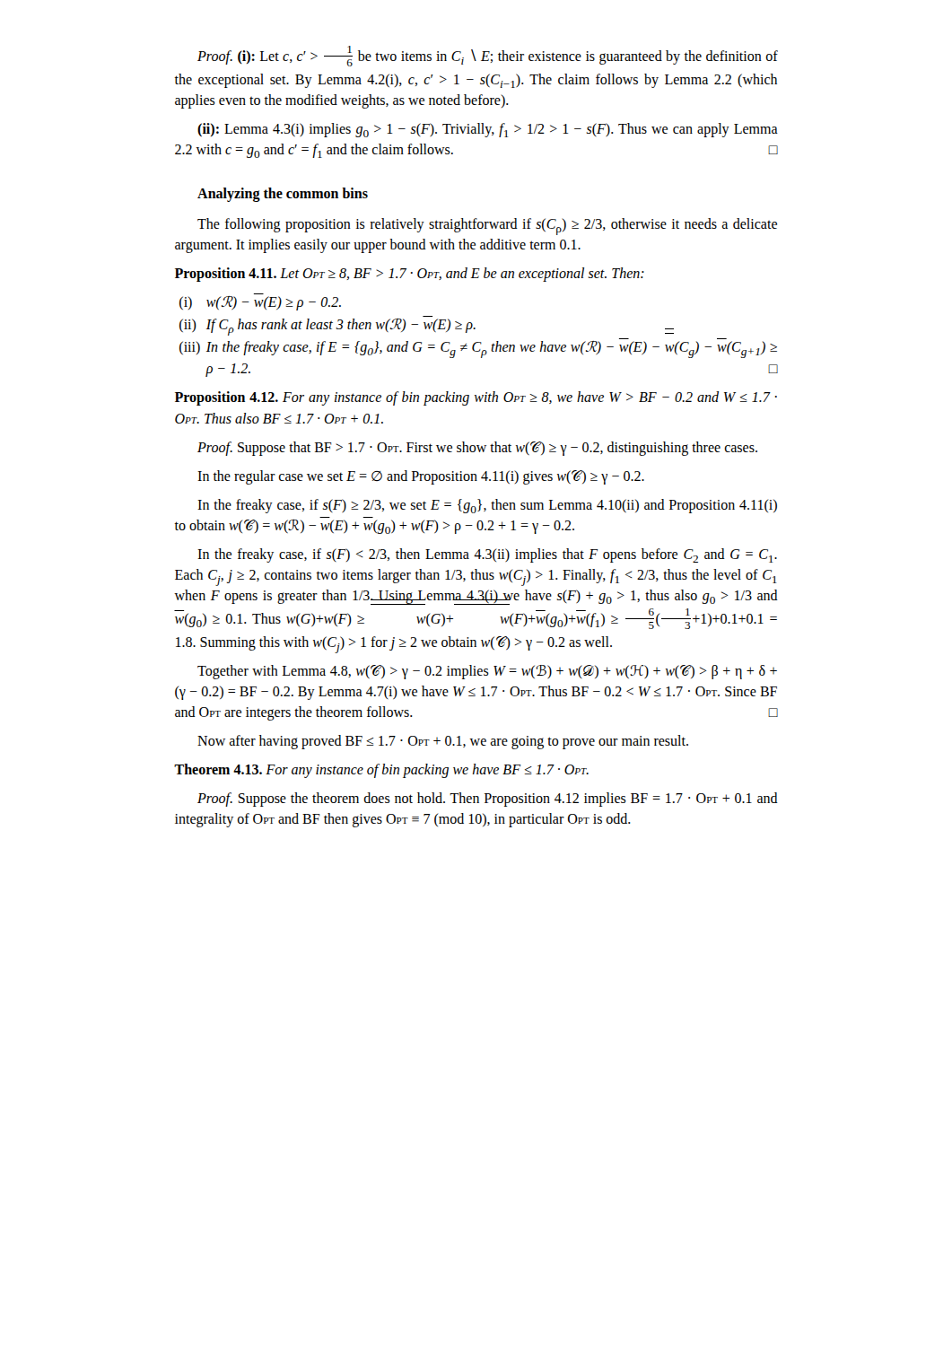Proof. (i): Let c, c′ > 16 be two items in Ci ∖ E; their existence is guaranteed by the definition of the exceptional set. By Lemma 4.2(i), c, c′ > 1 − s(Ci−1). The claim follows by Lemma 2.2 (which applies even to the modified weights, as we noted before).
(ii): Lemma 4.3(i) implies g0 > 1 − s(F). Trivially, f1 > 1/2 > 1 − s(F). Thus we can apply Lemma 2.2 with c = g0 and c′ = f1 and the claim follows. □
Analyzing the common bins
The following proposition is relatively straightforward if s(Cρ) ≥ 2/3, otherwise it needs a delicate argument. It implies easily our upper bound with the additive term 0.1.
Proposition 4.11. Let Opt ≥ 8, BF > 1.7 · Opt, and E be an exceptional set. Then:
(i) w(ℛ) − w(E) ≥ ρ − 0.2.
(ii) If Cρ has rank at least 3 then w(ℛ) − w(E) ≥ ρ.
(iii) In the freaky case, if E = {g0}, and G = Cg ≠ Cρ then we have w(ℛ) − w(E) − w(Cg) − w(Cg+1) ≥ ρ − 1.2. □
Proposition 4.12. For any instance of bin packing with Opt ≥ 8, we have W > BF − 0.2 and W ≤ 1.7 · Opt. Thus also BF ≤ 1.7 · Opt + 0.1.
Proof. Suppose that BF > 1.7 · Opt. First we show that w(𝒞) ≥ γ − 0.2, distinguishing three cases.
In the regular case we set E = ∅ and Proposition 4.11(i) gives w(𝒞) ≥ γ − 0.2.
In the freaky case, if s(F) ≥ 2/3, we set E = {g0}, then sum Lemma 4.10(ii) and Proposition 4.11(i) to obtain w(𝒞) = w(ℛ) − w(E) + w(g0) + w(F) > ρ − 0.2 + 1 = γ − 0.2.
In the freaky case, if s(F) < 2/3, then Lemma 4.3(ii) implies that F opens before C2 and G = C1. Each Cj, j ≥ 2, contains two items larger than 1/3, thus w(Cj) > 1. Finally, f1 < 2/3, thus the level of C1 when F opens is greater than 1/3. Using Lemma 4.3(i) we have s(F) + g0 > 1, thus also g0 > 1/3 and w(g0) ≥ 0.1. Thus w(G)+w(F) ≥ w(G)+w(F)+w(g0)+w(f1) ≥ 65(13+1)+0.1+0.1 = 1.8. Summing this with w(Cj) > 1 for j ≥ 2 we obtain w(𝒞) > γ − 0.2 as well.
Together with Lemma 4.8, w(𝒞) > γ − 0.2 implies W = w(ℬ) + w(𝒟) + w(ℋ) + w(𝒞) > β + η + δ + (γ − 0.2) = BF − 0.2. By Lemma 4.7(i) we have W ≤ 1.7 · Opt. Thus BF − 0.2 < W ≤ 1.7 · Opt. Since BF and Opt are integers the theorem follows. □
Now after having proved BF ≤ 1.7 · Opt + 0.1, we are going to prove our main result.
Theorem 4.13. For any instance of bin packing we have BF ≤ 1.7 · Opt.
Proof. Suppose the theorem does not hold. Then Proposition 4.12 implies BF = 1.7 · Opt + 0.1 and integrality of Opt and BF then gives Opt ≡ 7 (mod 10), in particular Opt is odd.